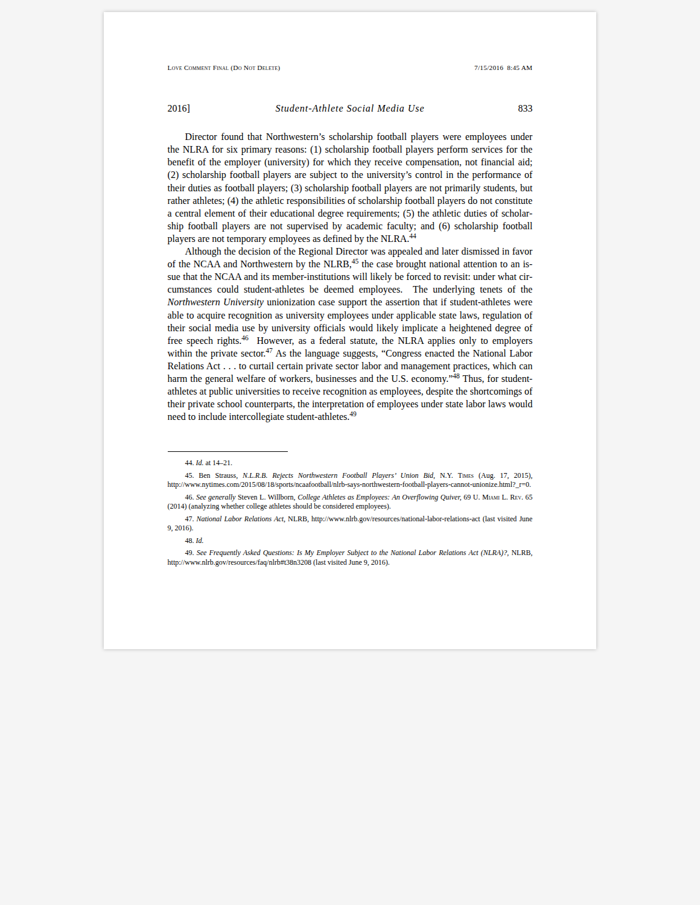Love Comment Final (Do Not Delete) 7/15/2016 8:45 AM
2016] Student-Athlete Social Media Use 833
Director found that Northwestern’s scholarship football players were employees under the NLRA for six primary reasons: (1) scholarship football players perform services for the benefit of the employer (university) for which they receive compensation, not financial aid; (2) scholarship football players are subject to the university’s control in the performance of their duties as football players; (3) scholarship football players are not primarily students, but rather athletes; (4) the athletic responsibilities of scholarship football players do not constitute a central element of their educational degree requirements; (5) the athletic duties of scholarship football players are not supervised by academic faculty; and (6) scholarship football players are not temporary employees as defined by the NLRA.44
Although the decision of the Regional Director was appealed and later dismissed in favor of the NCAA and Northwestern by the NLRB,45 the case brought national attention to an issue that the NCAA and its member-institutions will likely be forced to revisit: under what circumstances could student-athletes be deemed employees. The underlying tenets of the Northwestern University unionization case support the assertion that if student-athletes were able to acquire recognition as university employees under applicable state laws, regulation of their social media use by university officials would likely implicate a heightened degree of free speech rights.46 However, as a federal statute, the NLRA applies only to employers within the private sector.47 As the language suggests, “Congress enacted the National Labor Relations Act . . . to curtail certain private sector labor and management practices, which can harm the general welfare of workers, businesses and the U.S. economy.”48 Thus, for student-athletes at public universities to receive recognition as employees, despite the shortcomings of their private school counterparts, the interpretation of employees under state labor laws would need to include intercollegiate student-athletes.49
44. Id. at 14–21.
45. Ben Strauss, N.L.R.B. Rejects Northwestern Football Players’ Union Bid, N.Y. Times (Aug. 17, 2015), http://www.nytimes.com/2015/08/18/sports/ncaafootball/nlrb-says-northwestern-football-play­ers-cannot-unionize.html?_r=0.
46. See generally Steven L. Willborn, College Athletes as Employees: An Overflowing Quiver, 69 U. Miami L. Rev. 65 (2014) (analyzing whether college athletes should be considered employees).
47. National Labor Relations Act, NLRB, http://www.nlrb.gov/resources/national-labor-relations-act (last visited June 9, 2016).
48. Id.
49. See Frequently Asked Questions: Is My Employer Subject to the National Labor Relations Act (NLRA)?, NLRB, http://www.nlrb.gov/resources/faq/nlrb#t38n3208 (last visited June 9, 2016).